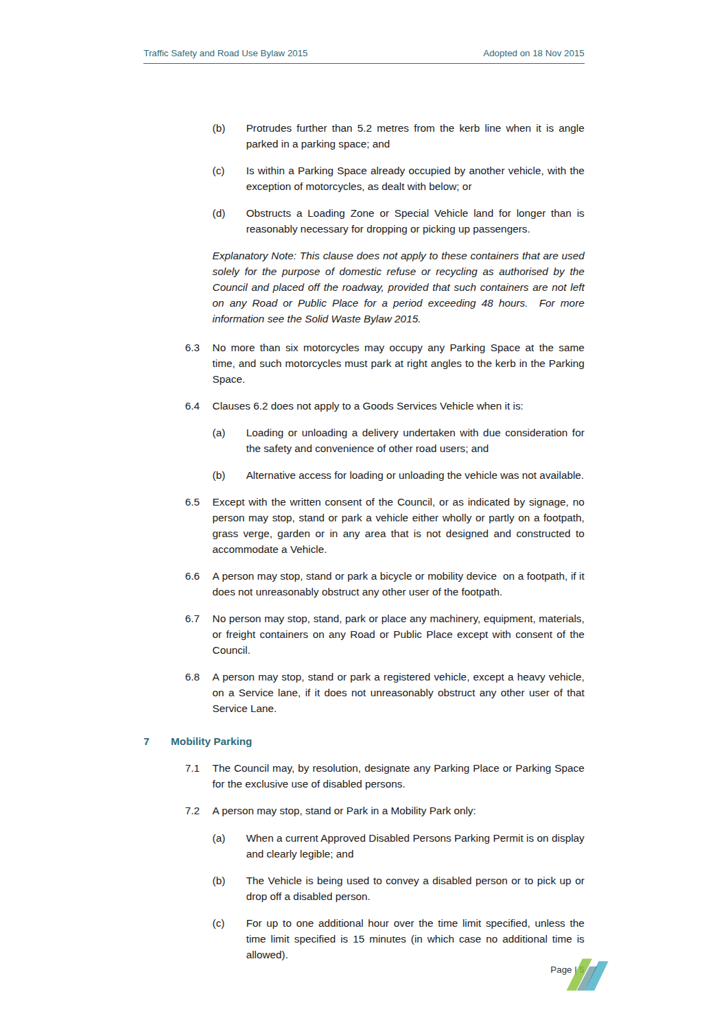Traffic Safety and Road Use Bylaw 2015
Adopted on 18 Nov 2015
(b)
Protrudes further than 5.2 metres from the kerb line when it is angle parked in a parking space; and
(c)
Is within a Parking Space already occupied by another vehicle, with the exception of motorcycles, as dealt with below; or
(d)
Obstructs a Loading Zone or Special Vehicle land for longer than is reasonably necessary for dropping or picking up passengers.
Explanatory Note: This clause does not apply to these containers that are used solely for the purpose of domestic refuse or recycling as authorised by the Council and placed off the roadway, provided that such containers are not left on any Road or Public Place for a period exceeding 48 hours. For more information see the Solid Waste Bylaw 2015.
6.3
No more than six motorcycles may occupy any Parking Space at the same time, and such motorcycles must park at right angles to the kerb in the Parking Space.
6.4
Clauses 6.2 does not apply to a Goods Services Vehicle when it is:
(a)
Loading or unloading a delivery undertaken with due consideration for the safety and convenience of other road users; and
(b)
Alternative access for loading or unloading the vehicle was not available.
6.5
Except with the written consent of the Council, or as indicated by signage, no person may stop, stand or park a vehicle either wholly or partly on a footpath, grass verge, garden or in any area that is not designed and constructed to accommodate a Vehicle.
6.6
A person may stop, stand or park a bicycle or mobility device on a footpath, if it does not unreasonably obstruct any other user of the footpath.
6.7
No person may stop, stand, park or place any machinery, equipment, materials, or freight containers on any Road or Public Place except with consent of the Council.
6.8
A person may stop, stand or park a registered vehicle, except a heavy vehicle, on a Service lane, if it does not unreasonably obstruct any other user of that Service Lane.
7 Mobility Parking
7.1
The Council may, by resolution, designate any Parking Place or Parking Space for the exclusive use of disabled persons.
7.2
A person may stop, stand or Park in a Mobility Park only:
(a)
When a current Approved Disabled Persons Parking Permit is on display and clearly legible; and
(b)
The Vehicle is being used to convey a disabled person or to pick up or drop off a disabled person.
(c)
For up to one additional hour over the time limit specified, unless the time limit specified is 15 minutes (in which case no additional time is allowed).
Page | 5